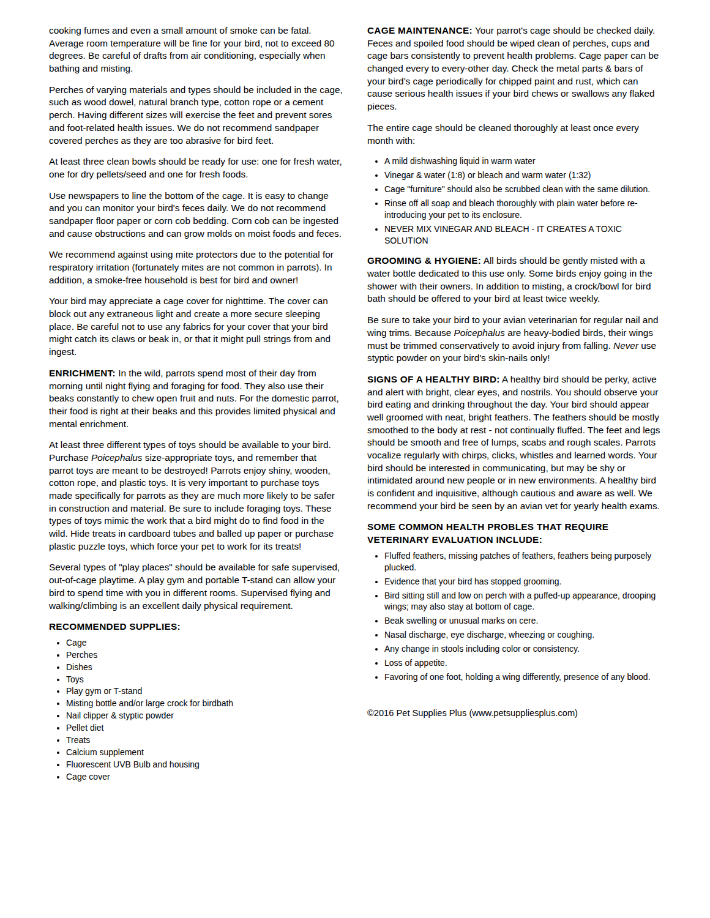cooking fumes and even a small amount of smoke can be fatal. Average room temperature will be fine for your bird, not to exceed 80 degrees. Be careful of drafts from air conditioning, especially when bathing and misting.
Perches of varying materials and types should be included in the cage, such as wood dowel, natural branch type, cotton rope or a cement perch. Having different sizes will exercise the feet and prevent sores and foot-related health issues. We do not recommend sandpaper covered perches as they are too abrasive for bird feet.
At least three clean bowls should be ready for use: one for fresh water, one for dry pellets/seed and one for fresh foods.
Use newspapers to line the bottom of the cage. It is easy to change and you can monitor your bird's feces daily. We do not recommend sandpaper floor paper or corn cob bedding. Corn cob can be ingested and cause obstructions and can grow molds on moist foods and feces.
We recommend against using mite protectors due to the potential for respiratory irritation (fortunately mites are not common in parrots). In addition, a smoke-free household is best for bird and owner!
Your bird may appreciate a cage cover for nighttime. The cover can block out any extraneous light and create a more secure sleeping place. Be careful not to use any fabrics for your cover that your bird might catch its claws or beak in, or that it might pull strings from and ingest.
ENRICHMENT: In the wild, parrots spend most of their day from morning until night flying and foraging for food. They also use their beaks constantly to chew open fruit and nuts. For the domestic parrot, their food is right at their beaks and this provides limited physical and mental enrichment.
At least three different types of toys should be available to your bird. Purchase Poicephalus size-appropriate toys, and remember that parrot toys are meant to be destroyed! Parrots enjoy shiny, wooden, cotton rope, and plastic toys. It is very important to purchase toys made specifically for parrots as they are much more likely to be safer in construction and material. Be sure to include foraging toys. These types of toys mimic the work that a bird might do to find food in the wild. Hide treats in cardboard tubes and balled up paper or purchase plastic puzzle toys, which force your pet to work for its treats!
Several types of "play places" should be available for safe supervised, out-of-cage playtime. A play gym and portable T-stand can allow your bird to spend time with you in different rooms. Supervised flying and walking/climbing is an excellent daily physical requirement.
RECOMMENDED SUPPLIES:
Cage
Perches
Dishes
Toys
Play gym or T-stand
Misting bottle and/or large crock for birdbath
Nail clipper & styptic powder
Pellet diet
Treats
Calcium supplement
Fluorescent UVB Bulb and housing
Cage cover
CAGE MAINTENANCE: Your parrot's cage should be checked daily. Feces and spoiled food should be wiped clean of perches, cups and cage bars consistently to prevent health problems. Cage paper can be changed every to every-other day. Check the metal parts & bars of your bird's cage periodically for chipped paint and rust, which can cause serious health issues if your bird chews or swallows any flaked pieces.
The entire cage should be cleaned thoroughly at least once every month with:
A mild dishwashing liquid in warm water
Vinegar & water (1:8) or bleach and warm water (1:32)
Cage "furniture" should also be scrubbed clean with the same dilution.
Rinse off all soap and bleach thoroughly with plain water before re-introducing your pet to its enclosure.
NEVER MIX VINEGAR AND BLEACH - IT CREATES A TOXIC SOLUTION
GROOMING & HYGIENE: All birds should be gently misted with a water bottle dedicated to this use only. Some birds enjoy going in the shower with their owners. In addition to misting, a crock/bowl for bird bath should be offered to your bird at least twice weekly.
Be sure to take your bird to your avian veterinarian for regular nail and wing trims. Because Poicephalus are heavy-bodied birds, their wings must be trimmed conservatively to avoid injury from falling. Never use styptic powder on your bird's skin-nails only!
SIGNS OF A HEALTHY BIRD: A healthy bird should be perky, active and alert with bright, clear eyes, and nostrils. You should observe your bird eating and drinking throughout the day. Your bird should appear well groomed with neat, bright feathers. The feathers should be mostly smoothed to the body at rest - not continually fluffed. The feet and legs should be smooth and free of lumps, scabs and rough scales. Parrots vocalize regularly with chirps, clicks, whistles and learned words. Your bird should be interested in communicating, but may be shy or intimidated around new people or in new environments. A healthy bird is confident and inquisitive, although cautious and aware as well. We recommend your bird be seen by an avian vet for yearly health exams.
SOME COMMON HEALTH PROBLES THAT REQUIRE VETERINARY EVALUATION INCLUDE:
Fluffed feathers, missing patches of feathers, feathers being purposely plucked.
Evidence that your bird has stopped grooming.
Bird sitting still and low on perch with a puffed-up appearance, drooping wings; may also stay at bottom of cage.
Beak swelling or unusual marks on cere.
Nasal discharge, eye discharge, wheezing or coughing.
Any change in stools including color or consistency.
Loss of appetite.
Favoring of one foot, holding a wing differently, presence of any blood.
©2016 Pet Supplies Plus (www.petsuppliesplus.com)